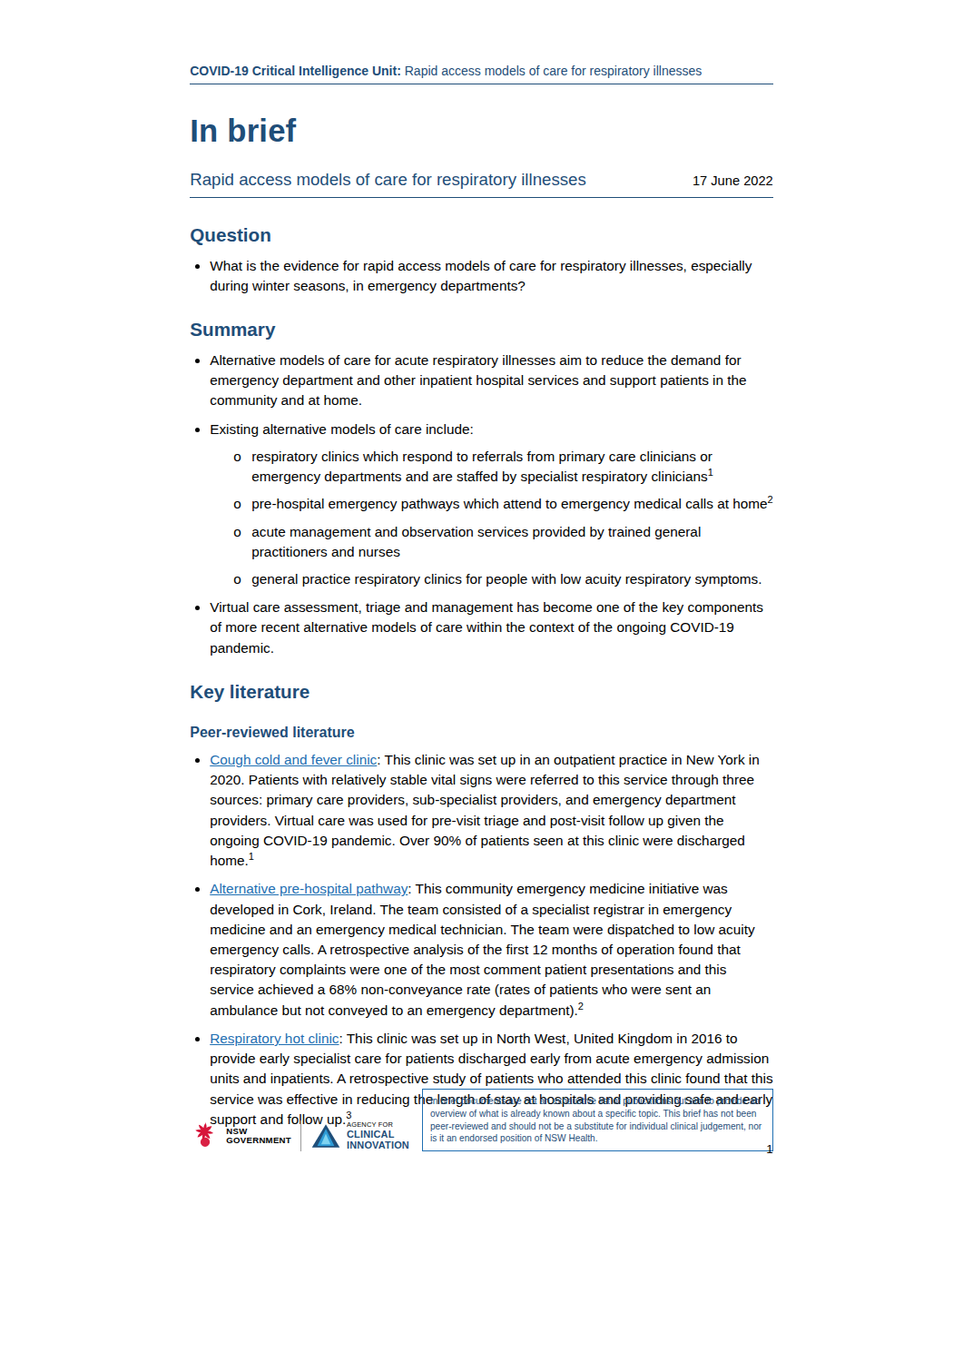COVID-19 Critical Intelligence Unit: Rapid access models of care for respiratory illnesses
In brief
Rapid access models of care for respiratory illnesses
17 June 2022
Question
What is the evidence for rapid access models of care for respiratory illnesses, especially during winter seasons, in emergency departments?
Summary
Alternative models of care for acute respiratory illnesses aim to reduce the demand for emergency department and other inpatient hospital services and support patients in the community and at home.
Existing alternative models of care include:
respiratory clinics which respond to referrals from primary care clinicians or emergency departments and are staffed by specialist respiratory clinicians1
pre-hospital emergency pathways which attend to emergency medical calls at home2
acute management and observation services provided by trained general practitioners and nurses
general practice respiratory clinics for people with low acuity respiratory symptoms.
Virtual care assessment, triage and management has become one of the key components of more recent alternative models of care within the context of the ongoing COVID-19 pandemic.
Key literature
Peer-reviewed literature
Cough cold and fever clinic: This clinic was set up in an outpatient practice in New York in 2020. Patients with relatively stable vital signs were referred to this service through three sources: primary care providers, sub-specialist providers, and emergency department providers. Virtual care was used for pre-visit triage and post-visit follow up given the ongoing COVID-19 pandemic. Over 90% of patients seen at this clinic were discharged home.1
Alternative pre-hospital pathway: This community emergency medicine initiative was developed in Cork, Ireland. The team consisted of a specialist registrar in emergency medicine and an emergency medical technician. The team were dispatched to low acuity emergency calls. A retrospective analysis of the first 12 months of operation found that respiratory complaints were one of the most comment patient presentations and this service achieved a 68% non-conveyance rate (rates of patients who were sent an ambulance but not conveyed to an emergency department).2
Respiratory hot clinic: This clinic was set up in North West, United Kingdom in 2016 to provide early specialist care for patients discharged early from acute emergency admission units and inpatients. A retrospective study of patients who attended this clinic found that this service was effective in reducing the length of stay at hospitals and providing safe and early support and follow up.3
NSW
GOVERNMENT
AGENCY FOR
CLINICAL
INNOVATION
In brief documents are not an exhaustive list of publications but aim to provide an overview of what is already known about a specific topic. This brief has not been peer-reviewed and should not be a substitute for individual clinical judgement, nor is it an endorsed position of NSW Health.
1